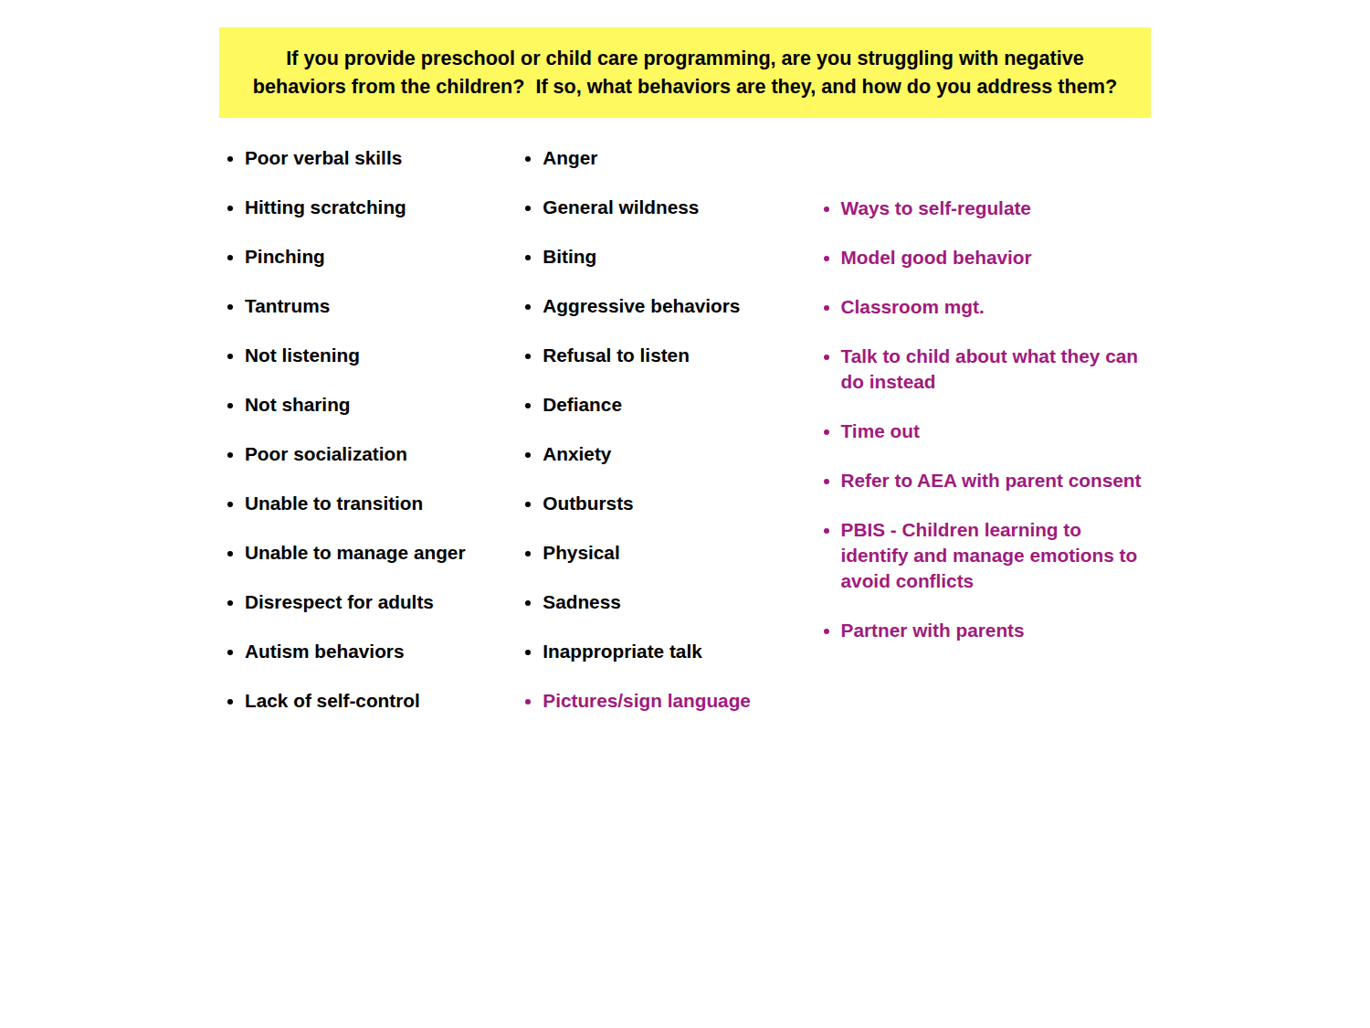If you provide preschool or child care programming, are you struggling with negative behaviors from the children? If so, what behaviors are they, and how do you address them?
Poor verbal skills
Hitting scratching
Pinching
Tantrums
Not listening
Not sharing
Poor socialization
Unable to transition
Unable to manage anger
Disrespect for adults
Autism behaviors
Lack of self-control
Anger
General wildness
Biting
Aggressive behaviors
Refusal to listen
Defiance
Anxiety
Outbursts
Physical
Sadness
Inappropriate talk
Pictures/sign language
Ways to self-regulate
Model good behavior
Classroom mgt.
Talk to child about what they can do instead
Time out
Refer to AEA with parent consent
PBIS - Children learning to identify and manage emotions to avoid conflicts
Partner with parents